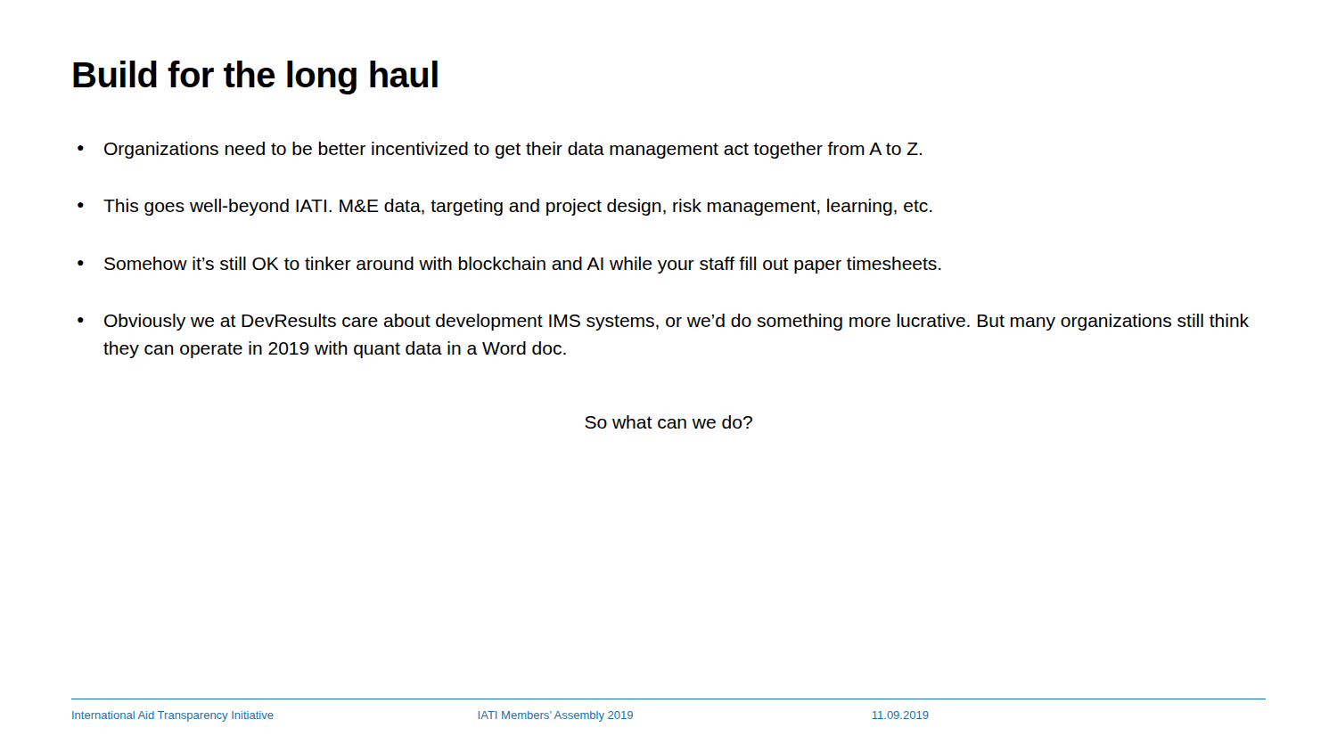Build for the long haul
Organizations need to be better incentivized to get their data management act together from A to Z.
This goes well-beyond IATI. M&E data, targeting and project design, risk management, learning, etc.
Somehow it’s still OK to tinker around with blockchain and AI while your staff fill out paper timesheets.
Obviously we at DevResults care about development IMS systems, or we’d do something more lucrative. But many organizations still think they can operate in 2019 with quant data in a Word doc.
So what can we do?
International Aid Transparency Initiative
IATI Members’ Assembly 2019
11.09.2019